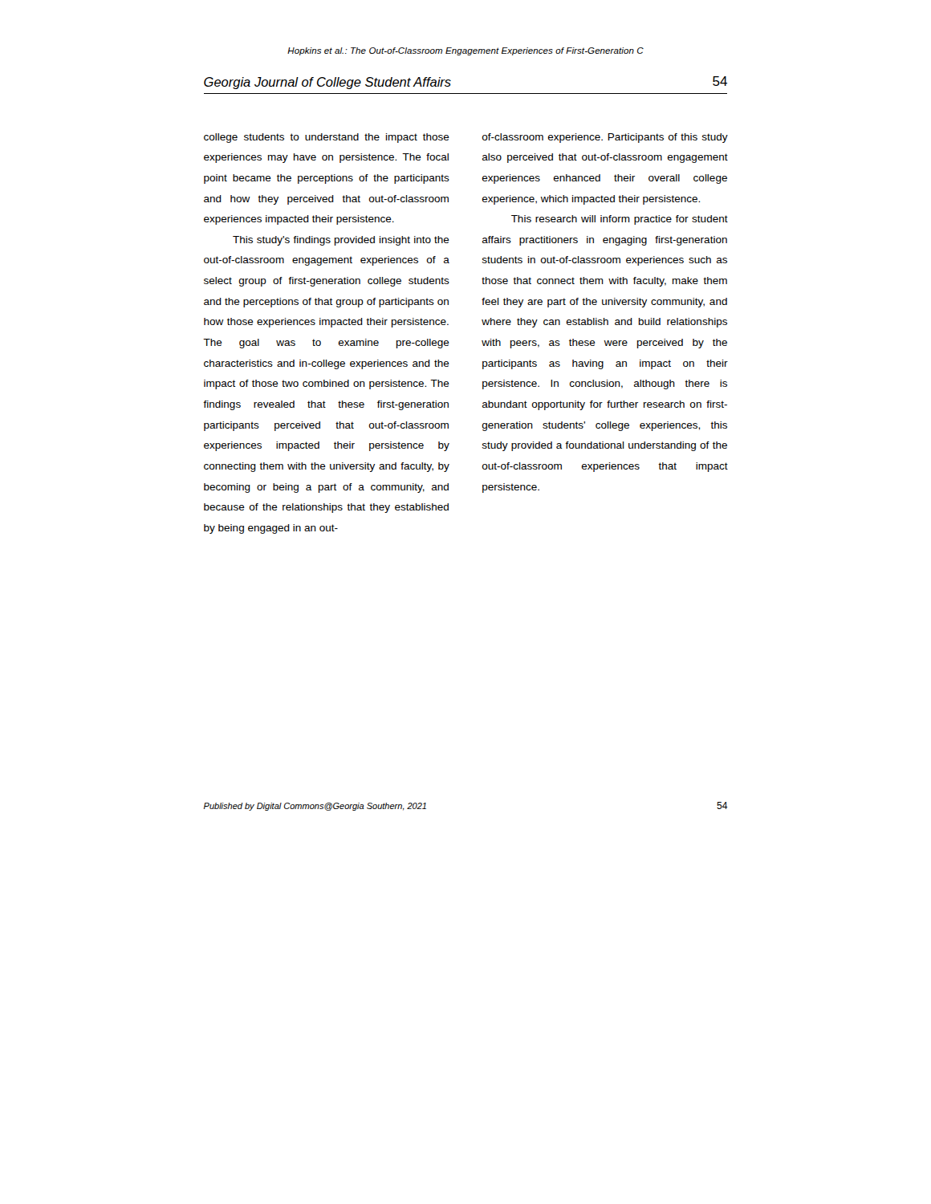Hopkins et al.: The Out-of-Classroom Engagement Experiences of First-Generation C
Georgia Journal of College Student Affairs
54
college students to understand the impact those experiences may have on persistence. The focal point became the perceptions of the participants and how they perceived that out-of-classroom experiences impacted their persistence.
This study's findings provided insight into the out-of-classroom engagement experiences of a select group of first-generation college students and the perceptions of that group of participants on how those experiences impacted their persistence. The goal was to examine pre-college characteristics and in-college experiences and the impact of those two combined on persistence. The findings revealed that these first-generation participants perceived that out-of-classroom experiences impacted their persistence by connecting them with the university and faculty, by becoming or being a part of a community, and because of the relationships that they established by being engaged in an out-
of-classroom experience. Participants of this study also perceived that out-of-classroom engagement experiences enhanced their overall college experience, which impacted their persistence.
This research will inform practice for student affairs practitioners in engaging first-generation students in out-of-classroom experiences such as those that connect them with faculty, make them feel they are part of the university community, and where they can establish and build relationships with peers, as these were perceived by the participants as having an impact on their persistence. In conclusion, although there is abundant opportunity for further research on first-generation students' college experiences, this study provided a foundational understanding of the out-of-classroom experiences that impact persistence.
Published by Digital Commons@Georgia Southern, 2021
54